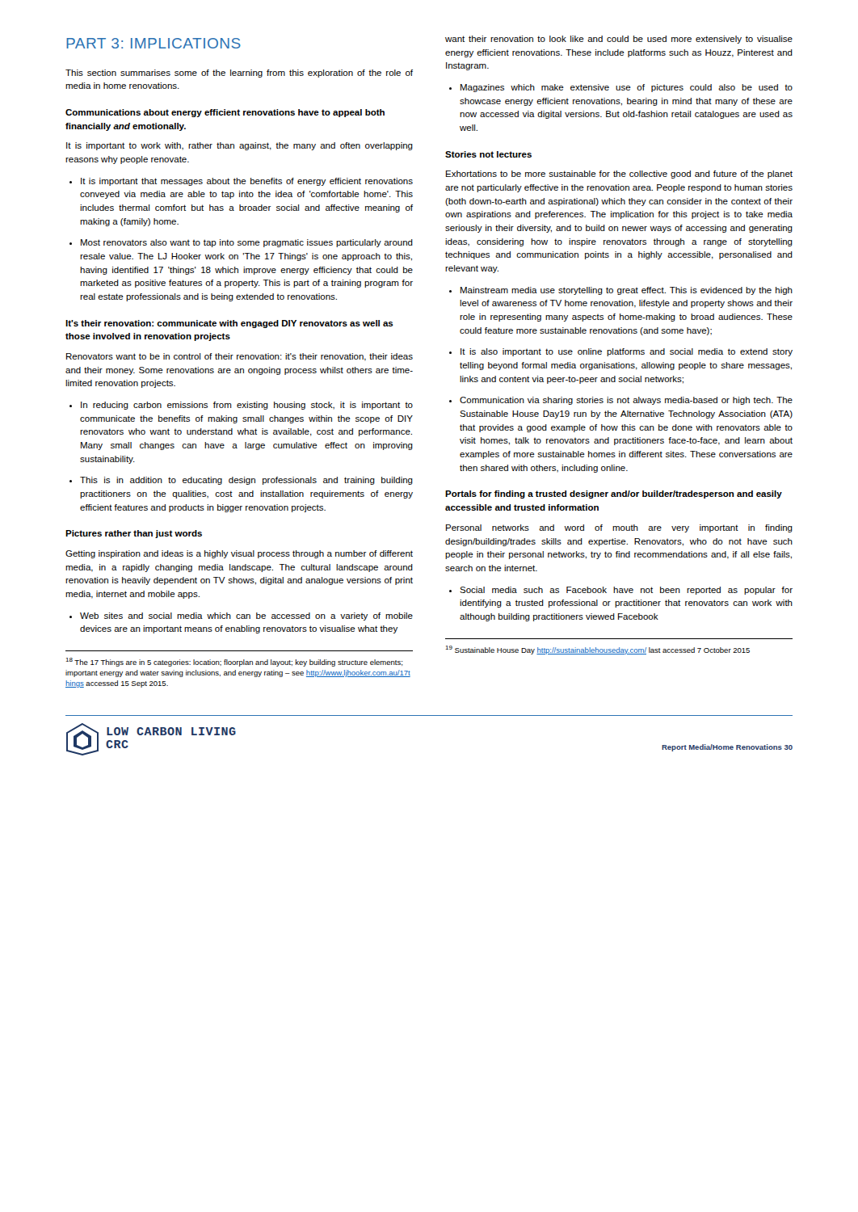PART 3: IMPLICATIONS
This section summarises some of the learning from this exploration of the role of media in home renovations.
Communications about energy efficient renovations have to appeal both financially and emotionally.
It is important to work with, rather than against, the many and often overlapping reasons why people renovate.
It is important that messages about the benefits of energy efficient renovations conveyed via media are able to tap into the idea of 'comfortable home'. This includes thermal comfort but has a broader social and affective meaning of making a (family) home.
Most renovators also want to tap into some pragmatic issues particularly around resale value. The LJ Hooker work on 'The 17 Things' is one approach to this, having identified 17 'things' 18 which improve energy efficiency that could be marketed as positive features of a property. This is part of a training program for real estate professionals and is being extended to renovations.
It's their renovation: communicate with engaged DIY renovators as well as those involved in renovation projects
Renovators want to be in control of their renovation: it's their renovation, their ideas and their money. Some renovations are an ongoing process whilst others are time-limited renovation projects.
In reducing carbon emissions from existing housing stock, it is important to communicate the benefits of making small changes within the scope of DIY renovators who want to understand what is available, cost and performance. Many small changes can have a large cumulative effect on improving sustainability.
This is in addition to educating design professionals and training building practitioners on the qualities, cost and installation requirements of energy efficient features and products in bigger renovation projects.
Pictures rather than just words
Getting inspiration and ideas is a highly visual process through a number of different media, in a rapidly changing media landscape. The cultural landscape around renovation is heavily dependent on TV shows, digital and analogue versions of print media, internet and mobile apps.
Web sites and social media which can be accessed on a variety of mobile devices are an important means of enabling renovators to visualise what they
18 The 17 Things are in 5 categories: location; floorplan and layout; key building structure elements; important energy and water saving inclusions, and energy rating – see http://www.ljhooker.com.au/17things accessed 15 Sept 2015.
want their renovation to look like and could be used more extensively to visualise energy efficient renovations. These include platforms such as Houzz, Pinterest and Instagram.
Magazines which make extensive use of pictures could also be used to showcase energy efficient renovations, bearing in mind that many of these are now accessed via digital versions. But old-fashion retail catalogues are used as well.
Stories not lectures
Exhortations to be more sustainable for the collective good and future of the planet are not particularly effective in the renovation area. People respond to human stories (both down-to-earth and aspirational) which they can consider in the context of their own aspirations and preferences. The implication for this project is to take media seriously in their diversity, and to build on newer ways of accessing and generating ideas, considering how to inspire renovators through a range of storytelling techniques and communication points in a highly accessible, personalised and relevant way.
Mainstream media use storytelling to great effect. This is evidenced by the high level of awareness of TV home renovation, lifestyle and property shows and their role in representing many aspects of home-making to broad audiences. These could feature more sustainable renovations (and some have);
It is also important to use online platforms and social media to extend story telling beyond formal media organisations, allowing people to share messages, links and content via peer-to-peer and social networks;
Communication via sharing stories is not always media-based or high tech. The Sustainable House Day19 run by the Alternative Technology Association (ATA) that provides a good example of how this can be done with renovators able to visit homes, talk to renovators and practitioners face-to-face, and learn about examples of more sustainable homes in different sites. These conversations are then shared with others, including online.
Portals for finding a trusted designer and/or builder/tradesperson and easily accessible and trusted information
Personal networks and word of mouth are very important in finding design/building/trades skills and expertise. Renovators, who do not have such people in their personal networks, try to find recommendations and, if all else fails, search on the internet.
Social media such as Facebook have not been reported as popular for identifying a trusted professional or practitioner that renovators can work with although building practitioners viewed Facebook
19 Sustainable House Day http://sustainablehouseday.com/ last accessed 7 October 2015
LOW CARBON LIVING
CRC
Report Media/Home Renovations 30